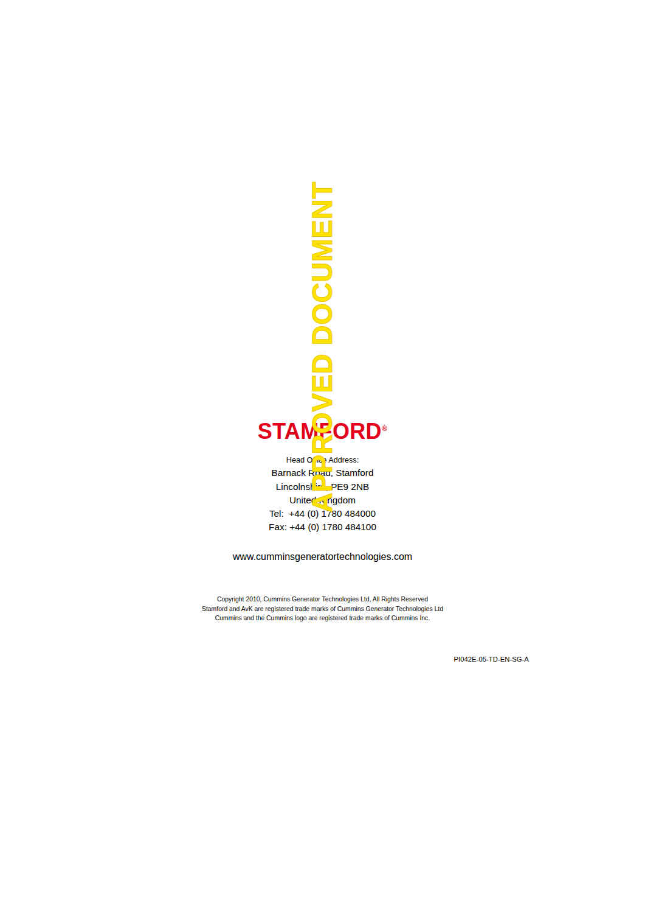APPROVED DOCUMENT
STAMFORD®
Head Office Address:
Barnack Road, Stamford
Lincolnshire, PE9 2NB
United Kingdom
Tel: +44 (0) 1780 484000
Fax: +44 (0) 1780 484100
www.cumminsgeneratortechnologies.com
Copyright 2010, Cummins Generator Technologies Ltd, All Rights Reserved
Stamford and AvK are registered trade marks of Cummins Generator Technologies Ltd
Cummins and the Cummins logo are registered trade marks of Cummins Inc.
PI042E-05-TD-EN-SG-A